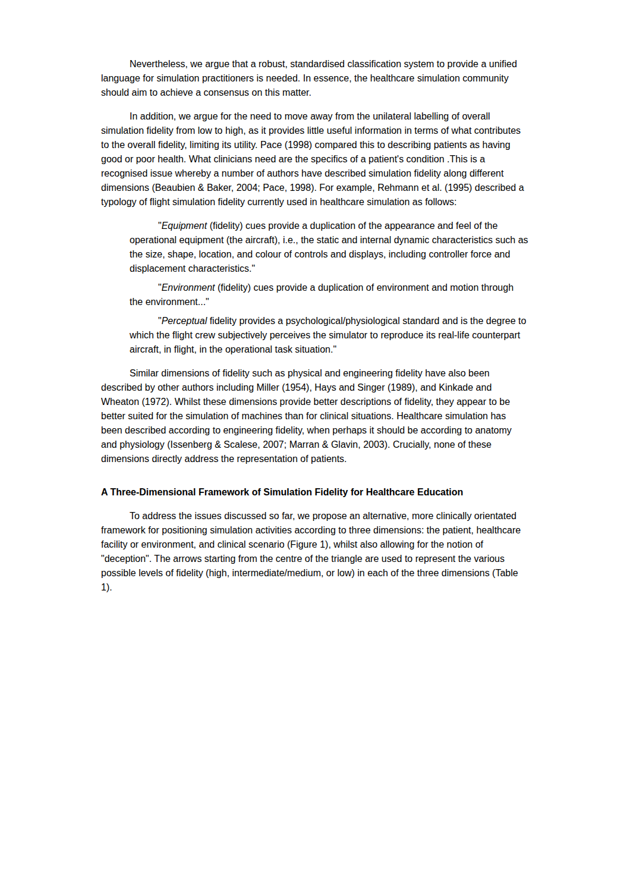Nevertheless, we argue that a robust, standardised classification system to provide a unified language for simulation practitioners is needed. In essence, the healthcare simulation community should aim to achieve a consensus on this matter.
In addition, we argue for the need to move away from the unilateral labelling of overall simulation fidelity from low to high, as it provides little useful information in terms of what contributes to the overall fidelity, limiting its utility. Pace (1998) compared this to describing patients as having good or poor health. What clinicians need are the specifics of a patient's condition .This is a recognised issue whereby a number of authors have described simulation fidelity along different dimensions (Beaubien & Baker, 2004; Pace, 1998). For example, Rehmann et al. (1995) described a typology of flight simulation fidelity currently used in healthcare simulation as follows:
"Equipment (fidelity) cues provide a duplication of the appearance and feel of the operational equipment (the aircraft), i.e., the static and internal dynamic characteristics such as the size, shape, location, and colour of controls and displays, including controller force and displacement characteristics."
"Environment (fidelity) cues provide a duplication of environment and motion through the environment..."
"Perceptual fidelity provides a psychological/physiological standard and is the degree to which the flight crew subjectively perceives the simulator to reproduce its real-life counterpart aircraft, in flight, in the operational task situation."
Similar dimensions of fidelity such as physical and engineering fidelity have also been described by other authors including Miller (1954), Hays and Singer (1989), and Kinkade and Wheaton (1972). Whilst these dimensions provide better descriptions of fidelity, they appear to be better suited for the simulation of machines than for clinical situations. Healthcare simulation has been described according to engineering fidelity, when perhaps it should be according to anatomy and physiology (Issenberg & Scalese, 2007; Marran & Glavin, 2003). Crucially, none of these dimensions directly address the representation of patients.
A Three-Dimensional Framework of Simulation Fidelity for Healthcare Education
To address the issues discussed so far, we propose an alternative, more clinically orientated framework for positioning simulation activities according to three dimensions: the patient, healthcare facility or environment, and clinical scenario (Figure 1), whilst also allowing for the notion of "deception". The arrows starting from the centre of the triangle are used to represent the various possible levels of fidelity (high, intermediate/medium, or low) in each of the three dimensions (Table 1).